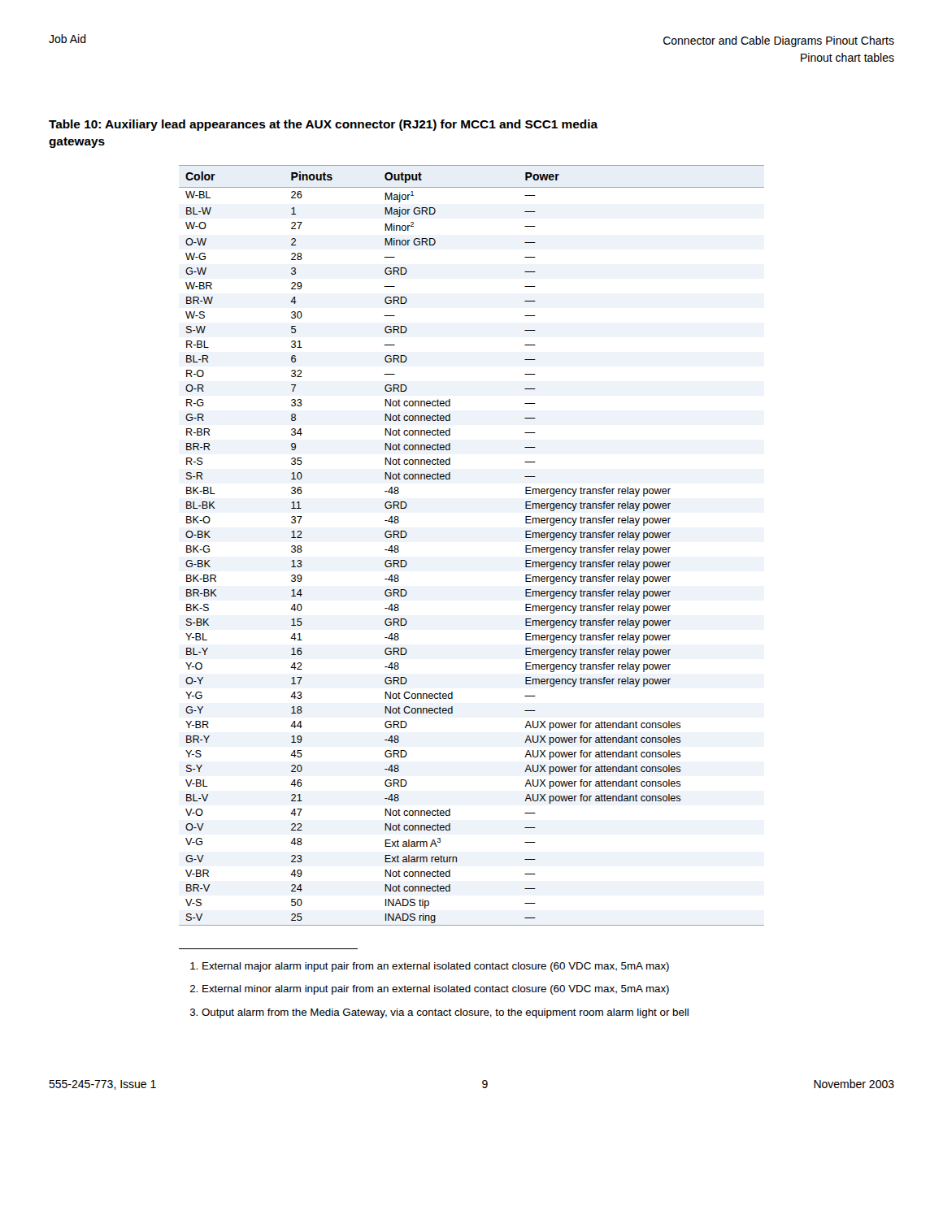Job Aid
Connector and Cable Diagrams Pinout Charts
Pinout chart tables
Table 10: Auxiliary lead appearances at the AUX connector (RJ21) for MCC1 and SCC1 media gateways
| Color | Pinouts | Output | Power |
| --- | --- | --- | --- |
| W-BL | 26 | Major 1 | — |
| BL-W | 1 | Major GRD | — |
| W-O | 27 | Minor 2 | — |
| O-W | 2 | Minor GRD | — |
| W-G | 28 | — | — |
| G-W | 3 | GRD | — |
| W-BR | 29 | — | — |
| BR-W | 4 | GRD | — |
| W-S | 30 | — | — |
| S-W | 5 | GRD | — |
| R-BL | 31 | — | — |
| BL-R | 6 | GRD | — |
| R-O | 32 | — | — |
| O-R | 7 | GRD | — |
| R-G | 33 | Not connected | — |
| G-R | 8 | Not connected | — |
| R-BR | 34 | Not connected | — |
| BR-R | 9 | Not connected | — |
| R-S | 35 | Not connected | — |
| S-R | 10 | Not connected | — |
| BK-BL | 36 | -48 | Emergency transfer relay power |
| BL-BK | 11 | GRD | Emergency transfer relay power |
| BK-O | 37 | -48 | Emergency transfer relay power |
| O-BK | 12 | GRD | Emergency transfer relay power |
| BK-G | 38 | -48 | Emergency transfer relay power |
| G-BK | 13 | GRD | Emergency transfer relay power |
| BK-BR | 39 | -48 | Emergency transfer relay power |
| BR-BK | 14 | GRD | Emergency transfer relay power |
| BK-S | 40 | -48 | Emergency transfer relay power |
| S-BK | 15 | GRD | Emergency transfer relay power |
| Y-BL | 41 | -48 | Emergency transfer relay power |
| BL-Y | 16 | GRD | Emergency transfer relay power |
| Y-O | 42 | -48 | Emergency transfer relay power |
| O-Y | 17 | GRD | Emergency transfer relay power |
| Y-G | 43 | Not Connected | — |
| G-Y | 18 | Not Connected | — |
| Y-BR | 44 | GRD | AUX power for attendant consoles |
| BR-Y | 19 | -48 | AUX power for attendant consoles |
| Y-S | 45 | GRD | AUX power for attendant consoles |
| S-Y | 20 | -48 | AUX power for attendant consoles |
| V-BL | 46 | GRD | AUX power for attendant consoles |
| BL-V | 21 | -48 | AUX power for attendant consoles |
| V-O | 47 | Not connected | — |
| O-V | 22 | Not connected | — |
| V-G | 48 | Ext alarm A 3 | — |
| G-V | 23 | Ext alarm return | — |
| V-BR | 49 | Not connected | — |
| BR-V | 24 | Not connected | — |
| V-S | 50 | INADS tip | — |
| S-V | 25 | INADS ring | — |
External major alarm input pair from an external isolated contact closure (60 VDC max, 5mA max)
External minor alarm input pair from an external isolated contact closure (60 VDC max, 5mA max)
Output alarm from the Media Gateway, via a contact closure, to the equipment room alarm light or bell
555-245-773, Issue 1
9
November 2003